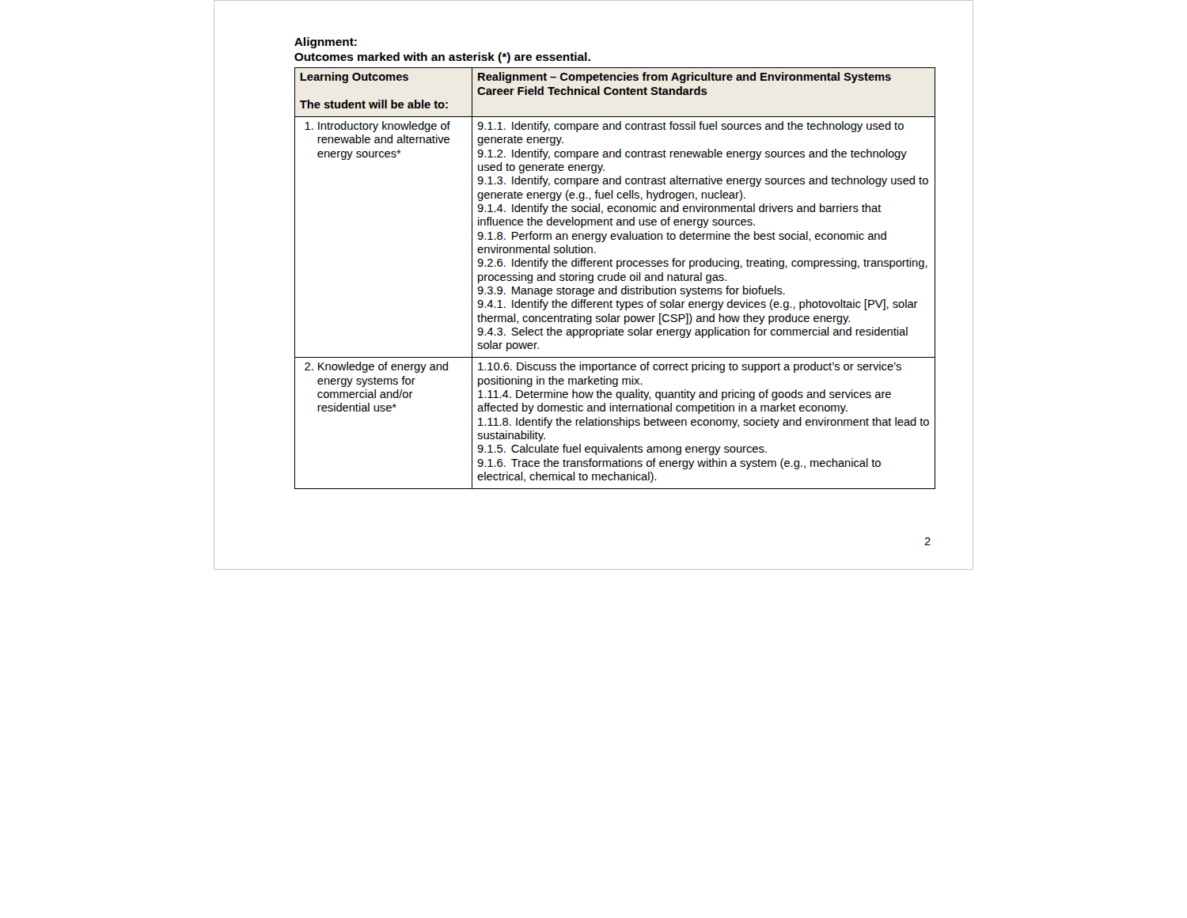Alignment:
Outcomes marked with an asterisk (*) are essential.
| Learning Outcomes The student will be able to: | Realignment – Competencies from Agriculture and Environmental Systems Career Field Technical Content Standards |
| --- | --- |
| Introductory knowledge of renewable and alternative energy sources* | 9.1.1. Identify, compare and contrast fossil fuel sources and the technology used to generate energy. 9.1.2. Identify, compare and contrast renewable energy sources and the technology used to generate energy. 9.1.3. Identify, compare and contrast alternative energy sources and technology used to generate energy (e.g., fuel cells, hydrogen, nuclear). 9.1.4. Identify the social, economic and environmental drivers and barriers that influence the development and use of energy sources. 9.1.8. Perform an energy evaluation to determine the best social, economic and environmental solution. 9.2.6. Identify the different processes for producing, treating, compressing, transporting, processing and storing crude oil and natural gas. 9.3.9. Manage storage and distribution systems for biofuels. 9.4.1. Identify the different types of solar energy devices (e.g., photovoltaic [PV], solar thermal, concentrating solar power [CSP]) and how they produce energy. 9.4.3. Select the appropriate solar energy application for commercial and residential solar power. |
| Knowledge of energy and energy systems for commercial and/or residential use* | 1.10.6. Discuss the importance of correct pricing to support a product’s or service’s positioning in the marketing mix. 1.11.4. Determine how the quality, quantity and pricing of goods and services are affected by domestic and international competition in a market economy. 1.11.8. Identify the relationships between economy, society and environment that lead to sustainability. 9.1.5. Calculate fuel equivalents among energy sources. 9.1.6. Trace the transformations of energy within a system (e.g., mechanical to electrical, chemical to mechanical). |
2